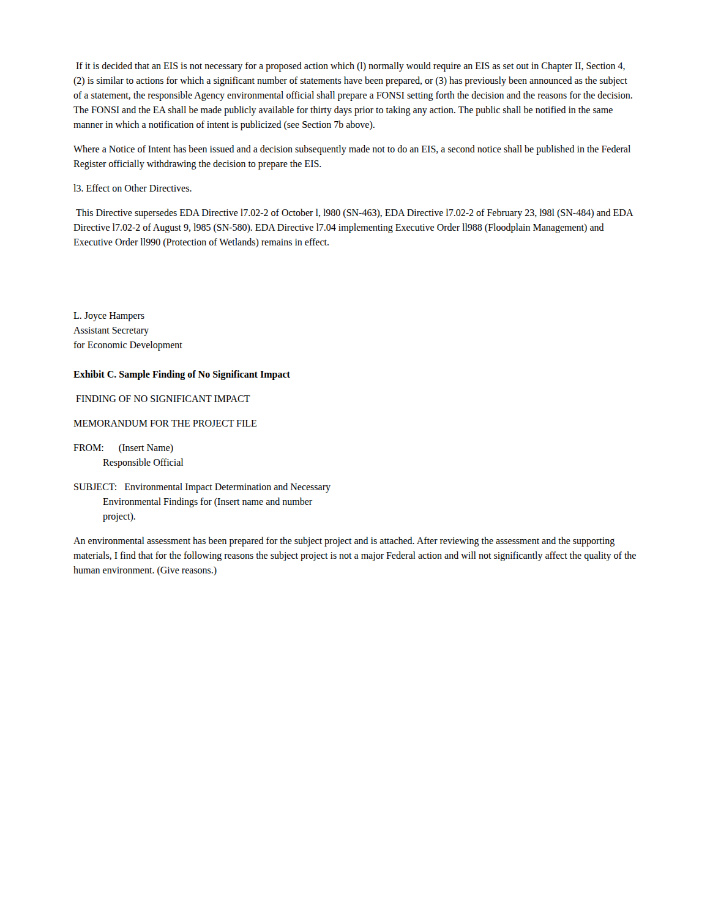If it is decided that an EIS is not necessary for a proposed action which (l) normally would require an EIS as set out in Chapter II, Section 4, (2) is similar to actions for which a significant number of statements have been prepared, or (3) has previously been announced as the subject of a statement, the responsible Agency environmental official shall prepare a FONSI setting forth the decision and the reasons for the decision. The FONSI and the EA shall be made publicly available for thirty days prior to taking any action. The public shall be notified in the same manner in which a notification of intent is publicized (see Section 7b above).
Where a Notice of Intent has been issued and a decision subsequently made not to do an EIS, a second notice shall be published in the Federal Register officially withdrawing the decision to prepare the EIS.
l3. Effect on Other Directives.
This Directive supersedes EDA Directive l7.02-2 of October l, l980 (SN-463), EDA Directive l7.02-2 of February 23, l98l (SN-484) and EDA Directive l7.02-2 of August 9, l985 (SN-580). EDA Directive l7.04 implementing Executive Order ll988 (Floodplain Management) and Executive Order ll990 (Protection of Wetlands) remains in effect.
L. Joyce Hampers
Assistant Secretary
for Economic Development
Exhibit C. Sample Finding of No Significant Impact
FINDING OF NO SIGNIFICANT IMPACT
MEMORANDUM FOR THE PROJECT FILE
FROM: (Insert Name)
Responsible Official
SUBJECT: Environmental Impact Determination and Necessary
Environmental Findings for (Insert name and number
project).
An environmental assessment has been prepared for the subject project and is attached. After reviewing the assessment and the supporting materials, I find that for the following reasons the subject project is not a major Federal action and will not significantly affect the quality of the human environment. (Give reasons.)